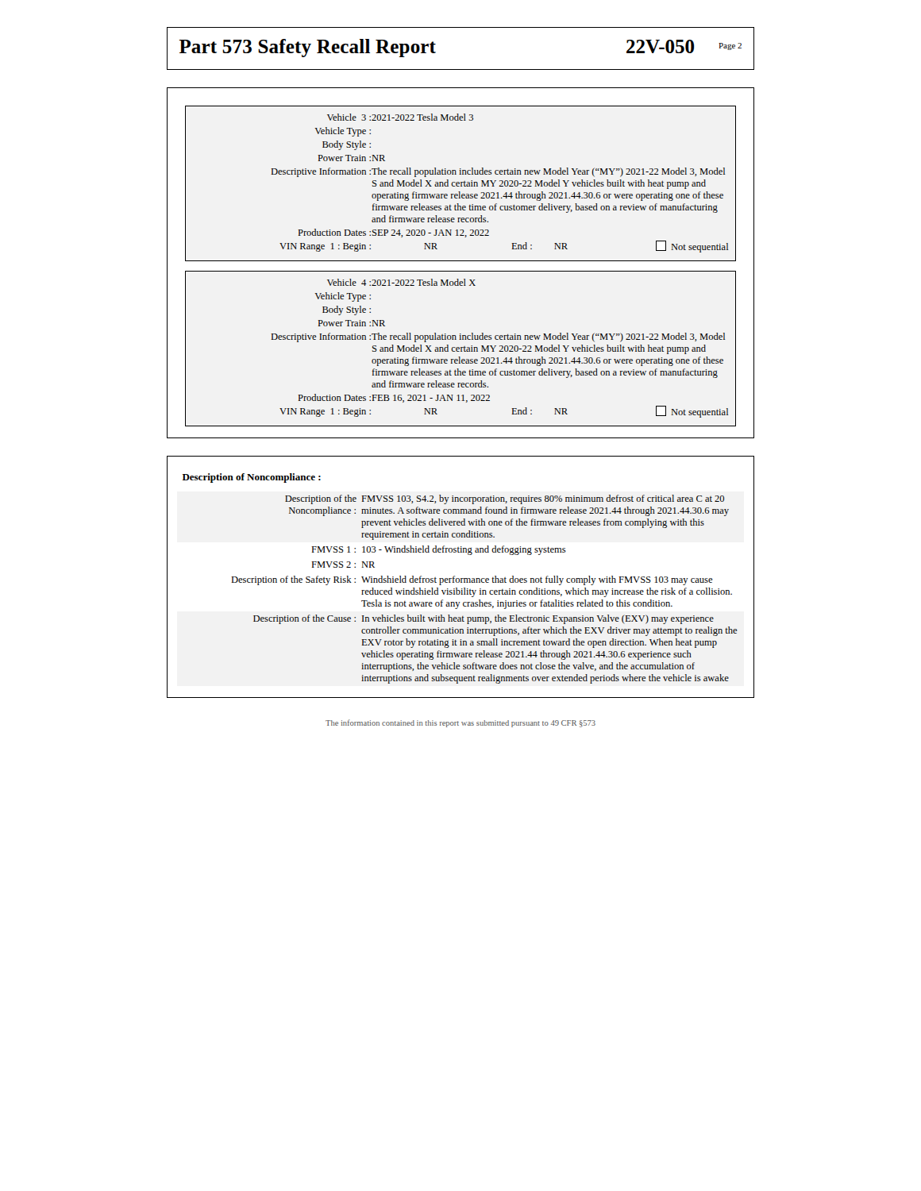Part 573 Safety Recall Report
22V-050
Page 2
| Vehicle 3 : | 2021-2022 Tesla Model 3 |
| Vehicle Type : | |
| Body Style : | |
| Power Train : | NR |
| Descriptive Information : | The recall population includes certain new Model Year (“MY”) 2021-22 Model 3, Model S and Model X and certain MY 2020-22 Model Y vehicles built with heat pump and operating firmware release 2021.44 through 2021.44.30.6 or were operating one of these firmware releases at the time of customer delivery, based on a review of manufacturing and firmware release records. |
| Production Dates : | SEP 24, 2020 - JAN 12, 2022 |
| VIN Range 1 : Begin : | NR End : NR Not sequential |
| Vehicle 4 : | 2021-2022 Tesla Model X |
| Vehicle Type : | |
| Body Style : | |
| Power Train : | NR |
| Descriptive Information : | The recall population includes certain new Model Year (“MY”) 2021-22 Model 3, Model S and Model X and certain MY 2020-22 Model Y vehicles built with heat pump and operating firmware release 2021.44 through 2021.44.30.6 or were operating one of these firmware releases at the time of customer delivery, based on a review of manufacturing and firmware release records. |
| Production Dates : | FEB 16, 2021 - JAN 11, 2022 |
| VIN Range 1 : Begin : | NR End : NR Not sequential |
Description of Noncompliance :
| Description of the Noncompliance : | FMVSS 103, S4.2, by incorporation, requires 80% minimum defrost of critical area C at 20 minutes. A software command found in firmware release 2021.44 through 2021.44.30.6 may prevent vehicles delivered with one of the firmware releases from complying with this requirement in certain conditions. |
| FMVSS 1 : | 103 - Windshield defrosting and defogging systems |
| FMVSS 2 : | NR |
| Description of the Safety Risk : | Windshield defrost performance that does not fully comply with FMVSS 103 may cause reduced windshield visibility in certain conditions, which may increase the risk of a collision. Tesla is not aware of any crashes, injuries or fatalities related to this condition. |
| Description of the Cause : | In vehicles built with heat pump, the Electronic Expansion Valve (EXV) may experience controller communication interruptions, after which the EXV driver may attempt to realign the EXV rotor by rotating it in a small increment toward the open direction. When heat pump vehicles operating firmware release 2021.44 through 2021.44.30.6 experience such interruptions, the vehicle software does not close the valve, and the accumulation of interruptions and subsequent realignments over extended periods where the vehicle is awake |
The information contained in this report was submitted pursuant to 49 CFR §573